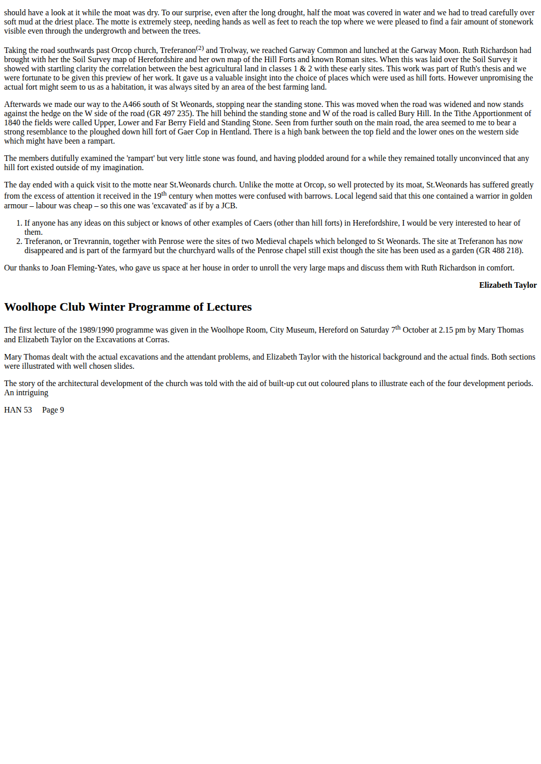should have a look at it while the moat was dry. To our surprise, even after the long drought, half the moat was covered in water and we had to tread carefully over soft mud at the driest place. The motte is extremely steep, needing hands as well as feet to reach the top where we were pleased to find a fair amount of stonework visible even through the undergrowth and between the trees.
Taking the road southwards past Orcop church, Treferanon(2) and Trolway, we reached Garway Common and lunched at the Garway Moon. Ruth Richardson had brought with her the Soil Survey map of Herefordshire and her own map of the Hill Forts and known Roman sites. When this was laid over the Soil Survey it showed with startling clarity the correlation between the best agricultural land in classes 1 & 2 with these early sites. This work was part of Ruth's thesis and we were fortunate to be given this preview of her work. It gave us a valuable insight into the choice of places which were used as hill forts. However unpromising the actual fort might seem to us as a habitation, it was always sited by an area of the best farming land.
Afterwards we made our way to the A466 south of St Weonards, stopping near the standing stone. This was moved when the road was widened and now stands against the hedge on the W side of the road (GR 497 235). The hill behind the standing stone and W of the road is called Bury Hill. In the Tithe Apportionment of 1840 the fields were called Upper, Lower and Far Berry Field and Standing Stone. Seen from further south on the main road, the area seemed to me to bear a strong resemblance to the ploughed down hill fort of Gaer Cop in Hentland. There is a high bank between the top field and the lower ones on the western side which might have been a rampart.
The members dutifully examined the 'rampart' but very little stone was found, and having plodded around for a while they remained totally unconvinced that any hill fort existed outside of my imagination.
The day ended with a quick visit to the motte near St.Weonards church. Unlike the motte at Orcop, so well protected by its moat, St.Weonards has suffered greatly from the excess of attention it received in the 19th century when mottes were confused with barrows. Local legend said that this one contained a warrior in golden armour – labour was cheap – so this one was 'excavated' as if by a JCB.
If anyone has any ideas on this subject or knows of other examples of Caers (other than hill forts) in Herefordshire, I would be very interested to hear of them.
Treferanon, or Trevrannin, together with Penrose were the sites of two Medieval chapels which belonged to St Weonards. The site at Treferanon has now disappeared and is part of the farmyard but the churchyard walls of the Penrose chapel still exist though the site has been used as a garden (GR 488 218).
Our thanks to Joan Fleming-Yates, who gave us space at her house in order to unroll the very large maps and discuss them with Ruth Richardson in comfort.
Elizabeth Taylor
Woolhope Club Winter Programme of Lectures
The first lecture of the 1989/1990 programme was given in the Woolhope Room, City Museum, Hereford on Saturday 7th October at 2.15 pm by Mary Thomas and Elizabeth Taylor on the Excavations at Corras.
Mary Thomas dealt with the actual excavations and the attendant problems, and Elizabeth Taylor with the historical background and the actual finds. Both sections were illustrated with well chosen slides.
The story of the architectural development of the church was told with the aid of built-up cut out coloured plans to illustrate each of the four development periods. An intriguing
HAN 53 Page 9